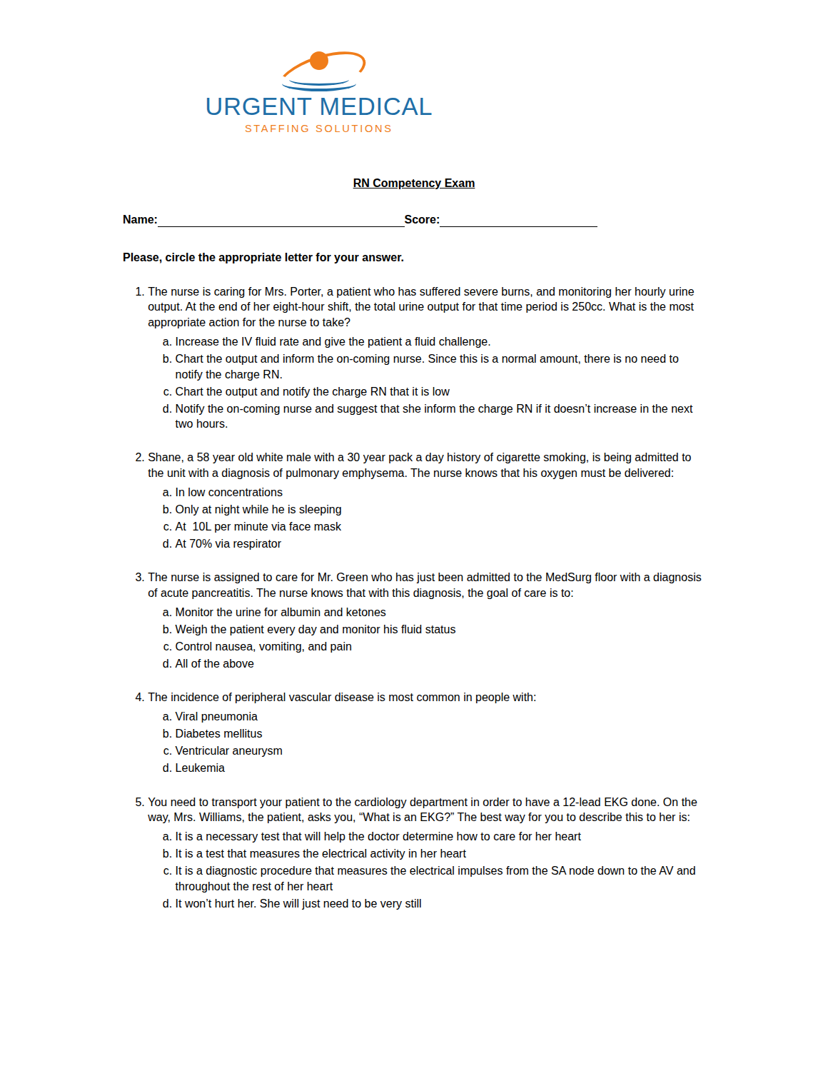URGENT MEDICAL
STAFFING SOLUTIONS
RN Competency Exam
Name: Score:
Please, circle the appropriate letter for your answer.
The nurse is caring for Mrs. Porter, a patient who has suffered severe burns, and monitoring her hourly urine output. At the end of her eight-hour shift, the total urine output for that time period is 250cc. What is the most appropriate action for the nurse to take?
Increase the IV fluid rate and give the patient a fluid challenge.
Chart the output and inform the on-coming nurse. Since this is a normal amount, there is no need to notify the charge RN.
Chart the output and notify the charge RN that it is low
Notify the on-coming nurse and suggest that she inform the charge RN if it doesn’t increase in the next two hours.
Shane, a 58 year old white male with a 30 year pack a day history of cigarette smoking, is being admitted to the unit with a diagnosis of pulmonary emphysema. The nurse knows that his oxygen must be delivered:
In low concentrations
Only at night while he is sleeping
At 10L per minute via face mask
At 70% via respirator
The nurse is assigned to care for Mr. Green who has just been admitted to the MedSurg floor with a diagnosis of acute pancreatitis. The nurse knows that with this diagnosis, the goal of care is to:
Monitor the urine for albumin and ketones
Weigh the patient every day and monitor his fluid status
Control nausea, vomiting, and pain
All of the above
The incidence of peripheral vascular disease is most common in people with:
Viral pneumonia
Diabetes mellitus
Ventricular aneurysm
Leukemia
You need to transport your patient to the cardiology department in order to have a 12-lead EKG done. On the way, Mrs. Williams, the patient, asks you, “What is an EKG?” The best way for you to describe this to her is:
It is a necessary test that will help the doctor determine how to care for her heart
It is a test that measures the electrical activity in her heart
It is a diagnostic procedure that measures the electrical impulses from the SA node down to the AV and throughout the rest of her heart
It won’t hurt her. She will just need to be very still